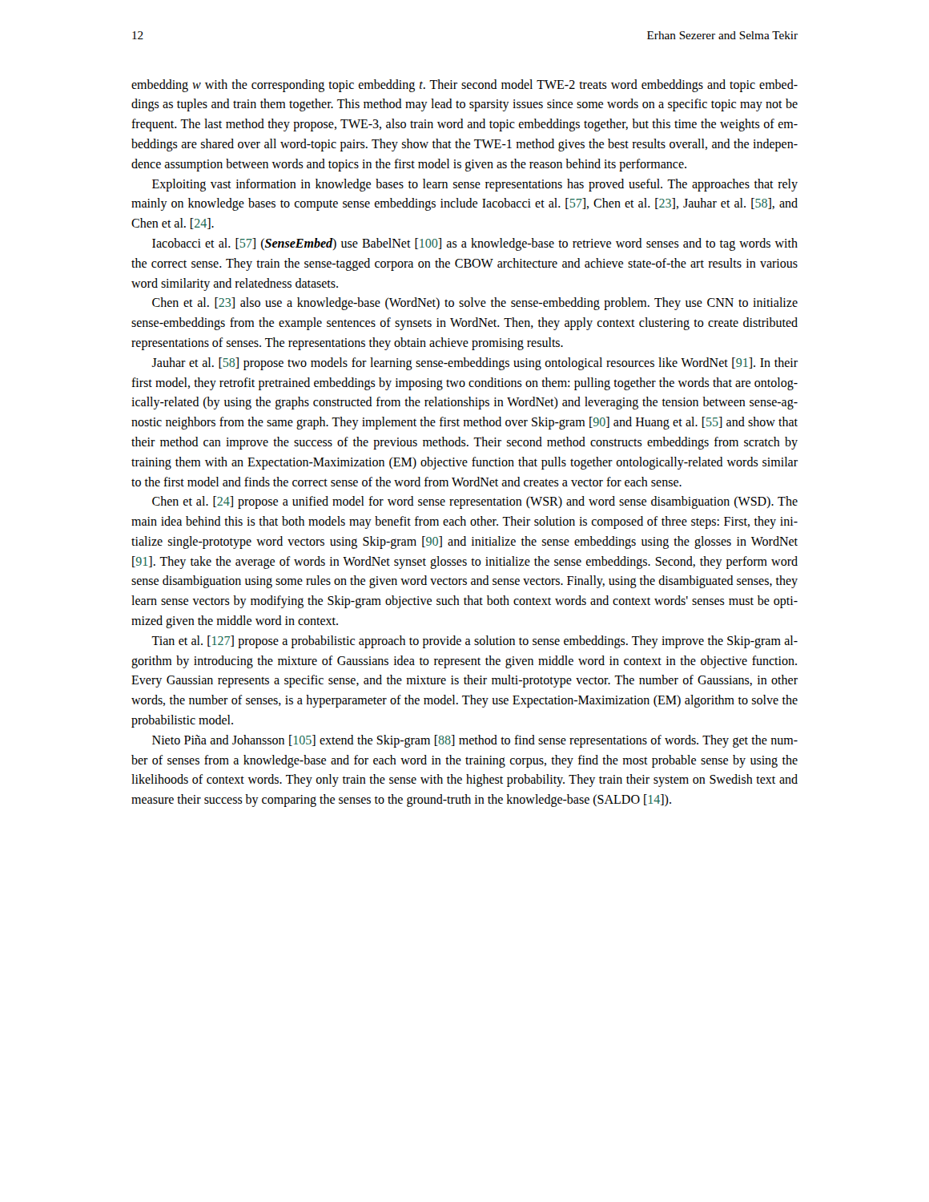12 Erhan Sezerer and Selma Tekir
embedding w with the corresponding topic embedding t. Their second model TWE-2 treats word embeddings and topic embeddings as tuples and train them together. This method may lead to sparsity issues since some words on a specific topic may not be frequent. The last method they propose, TWE-3, also train word and topic embeddings together, but this time the weights of embeddings are shared over all word-topic pairs. They show that the TWE-1 method gives the best results overall, and the independence assumption between words and topics in the first model is given as the reason behind its performance.
Exploiting vast information in knowledge bases to learn sense representations has proved useful. The approaches that rely mainly on knowledge bases to compute sense embeddings include Iacobacci et al. [57], Chen et al. [23], Jauhar et al. [58], and Chen et al. [24].
Iacobacci et al. [57] (SenseEmbed) use BabelNet [100] as a knowledge-base to retrieve word senses and to tag words with the correct sense. They train the sense-tagged corpora on the CBOW architecture and achieve state-of-the art results in various word similarity and relatedness datasets.
Chen et al. [23] also use a knowledge-base (WordNet) to solve the sense-embedding problem. They use CNN to initialize sense-embeddings from the example sentences of synsets in WordNet. Then, they apply context clustering to create distributed representations of senses. The representations they obtain achieve promising results.
Jauhar et al. [58] propose two models for learning sense-embeddings using ontological resources like WordNet [91]. In their first model, they retrofit pretrained embeddings by imposing two conditions on them: pulling together the words that are ontologically-related (by using the graphs constructed from the relationships in WordNet) and leveraging the tension between sense-agnostic neighbors from the same graph. They implement the first method over Skip-gram [90] and Huang et al. [55] and show that their method can improve the success of the previous methods. Their second method constructs embeddings from scratch by training them with an Expectation-Maximization (EM) objective function that pulls together ontologically-related words similar to the first model and finds the correct sense of the word from WordNet and creates a vector for each sense.
Chen et al. [24] propose a unified model for word sense representation (WSR) and word sense disambiguation (WSD). The main idea behind this is that both models may benefit from each other. Their solution is composed of three steps: First, they initialize single-prototype word vectors using Skip-gram [90] and initialize the sense embeddings using the glosses in WordNet [91]. They take the average of words in WordNet synset glosses to initialize the sense embeddings. Second, they perform word sense disambiguation using some rules on the given word vectors and sense vectors. Finally, using the disambiguated senses, they learn sense vectors by modifying the Skip-gram objective such that both context words and context words' senses must be optimized given the middle word in context.
Tian et al. [127] propose a probabilistic approach to provide a solution to sense embeddings. They improve the Skip-gram algorithm by introducing the mixture of Gaussians idea to represent the given middle word in context in the objective function. Every Gaussian represents a specific sense, and the mixture is their multi-prototype vector. The number of Gaussians, in other words, the number of senses, is a hyperparameter of the model. They use Expectation-Maximization (EM) algorithm to solve the probabilistic model.
Nieto Piña and Johansson [105] extend the Skip-gram [88] method to find sense representations of words. They get the number of senses from a knowledge-base and for each word in the training corpus, they find the most probable sense by using the likelihoods of context words. They only train the sense with the highest probability. They train their system on Swedish text and measure their success by comparing the senses to the ground-truth in the knowledge-base (SALDO [14]).